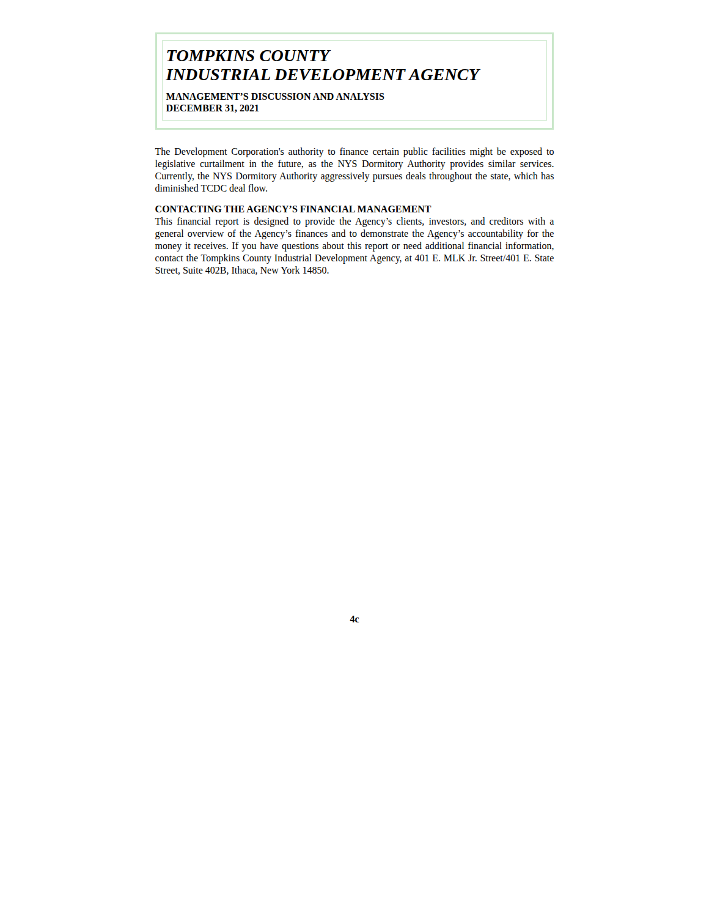TOMPKINS COUNTY
INDUSTRIAL DEVELOPMENT AGENCY
MANAGEMENT’S DISCUSSION AND ANALYSIS
DECEMBER 31, 2021
The Development Corporation's authority to finance certain public facilities might be exposed to legislative curtailment in the future, as the NYS Dormitory Authority provides similar services. Currently, the NYS Dormitory Authority aggressively pursues deals throughout the state, which has diminished TCDC deal flow.
CONTACTING THE AGENCY’S FINANCIAL MANAGEMENT
This financial report is designed to provide the Agency’s clients, investors, and creditors with a general overview of the Agency’s finances and to demonstrate the Agency’s accountability for the money it receives. If you have questions about this report or need additional financial information, contact the Tompkins County Industrial Development Agency, at 401 E. MLK Jr. Street/401 E. State Street, Suite 402B, Ithaca, New York 14850.
4c